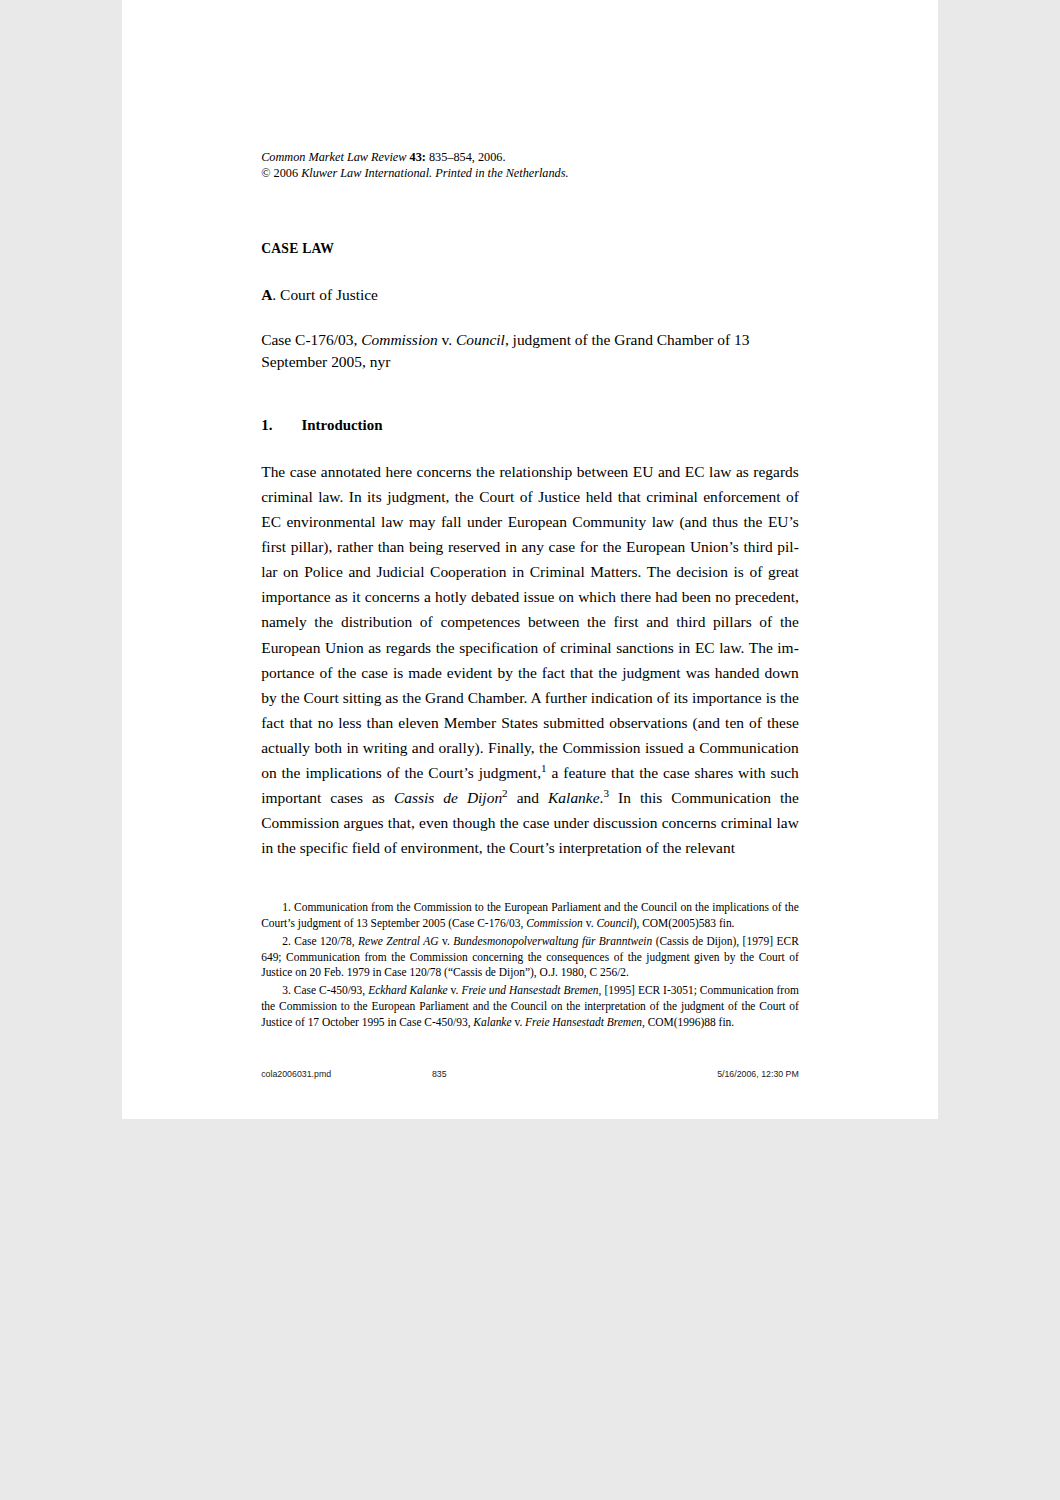Common Market Law Review 43: 835–854, 2006.
© 2006 Kluwer Law International. Printed in the Netherlands.
Case Law
A. Court of Justice
Case C-176/03, Commission v. Council, judgment of the Grand Chamber of 13 September 2005, nyr
1. Introduction
The case annotated here concerns the relationship between EU and EC law as regards criminal law. In its judgment, the Court of Justice held that criminal enforcement of EC environmental law may fall under European Community law (and thus the EU’s first pillar), rather than being reserved in any case for the European Union’s third pillar on Police and Judicial Cooperation in Criminal Matters. The decision is of great importance as it concerns a hotly debated issue on which there had been no precedent, namely the distribution of competences between the first and third pillars of the European Union as regards the specification of criminal sanctions in EC law. The importance of the case is made evident by the fact that the judgment was handed down by the Court sitting as the Grand Chamber. A further indication of its importance is the fact that no less than eleven Member States submitted observations (and ten of these actually both in writing and orally). Finally, the Commission issued a Communication on the implications of the Court’s judgment,1 a feature that the case shares with such important cases as Cassis de Dijon2 and Kalanke.3 In this Communication the Commission argues that, even though the case under discussion concerns criminal law in the specific field of environment, the Court’s interpretation of the relevant
1. Communication from the Commission to the European Parliament and the Council on the implications of the Court’s judgment of 13 September 2005 (Case C-176/03, Commission v. Council), COM(2005)583 fin.
2. Case 120/78, Rewe Zentral AG v. Bundesmonopolverwaltung für Branntwein (Cassis de Dijon), [1979] ECR 649; Communication from the Commission concerning the consequences of the judgment given by the Court of Justice on 20 Feb. 1979 in Case 120/78 (“Cassis de Dijon”), O.J. 1980, C 256/2.
3. Case C-450/93, Eckhard Kalanke v. Freie und Hansestadt Bremen, [1995] ECR I-3051; Communication from the Commission to the European Parliament and the Council on the interpretation of the judgment of the Court of Justice of 17 October 1995 in Case C-450/93, Kalanke v. Freie Hansestadt Bremen, COM(1996)88 fin.
cola2006031.pmd 835 5/16/2006, 12:30 PM